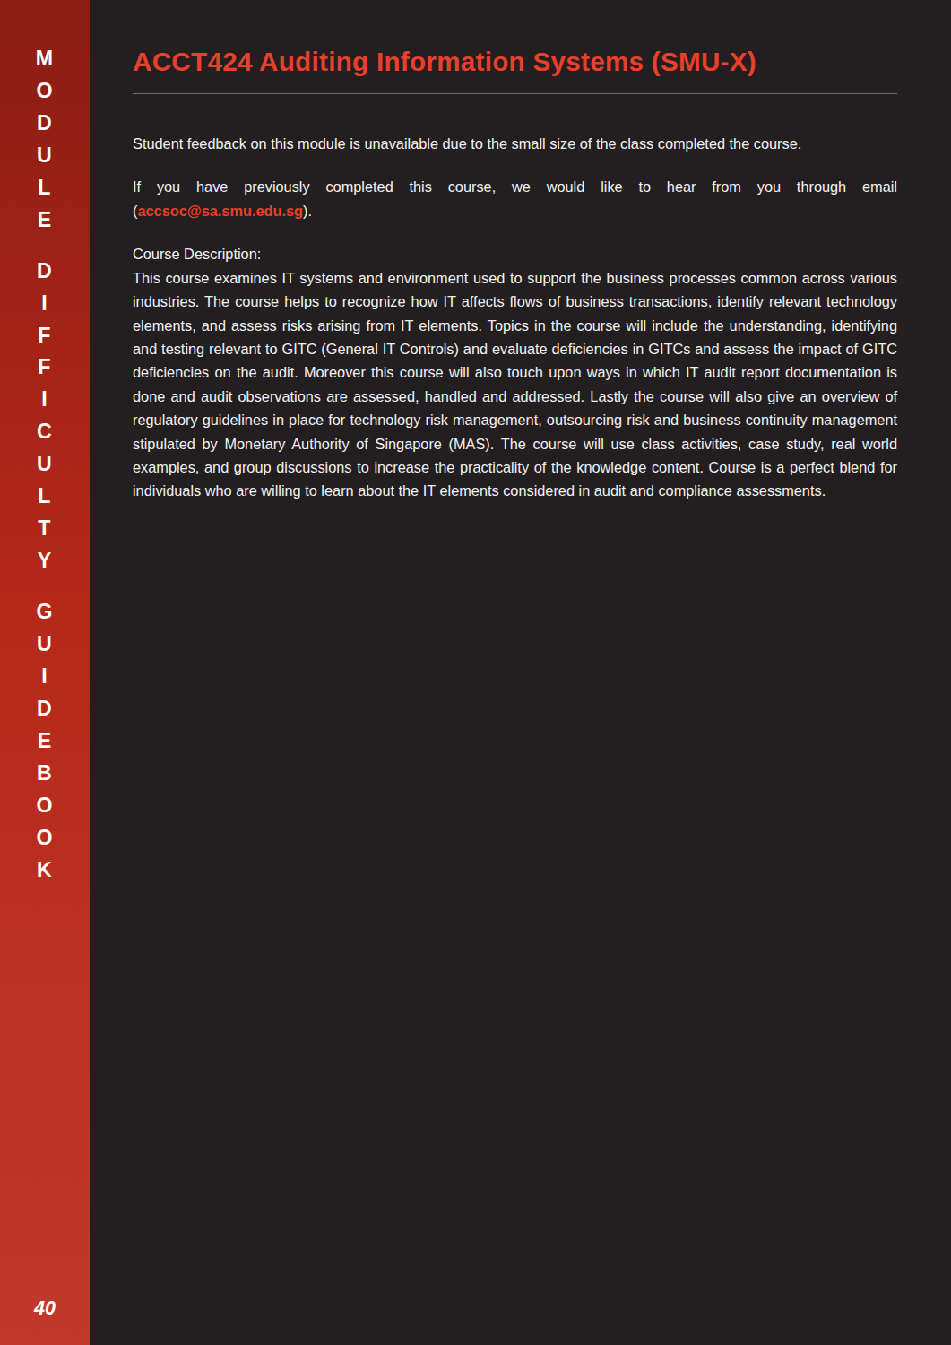MODULE DIFFICULTY GUIDEBOOK
Module Difficulty Guidebook
40
ACCT424 Auditing Information Systems (SMU-X)
Student feedback on this module is unavailable due to the small size of the class completed the course.
If you have previously completed this course, we would like to hear from you through email (accsoc@sa.smu.edu.sg).
Course Description:
This course examines IT systems and environment used to support the business processes common across various industries. The course helps to recognize how IT affects flows of business transactions, identify relevant technology elements, and assess risks arising from IT elements. Topics in the course will include the understanding, identifying and testing relevant to GITC (General IT Controls) and evaluate deficiencies in GITCs and assess the impact of GITC deficiencies on the audit. Moreover this course will also touch upon ways in which IT audit report documentation is done and audit observations are assessed, handled and addressed. Lastly the course will also give an overview of regulatory guidelines in place for technology risk management, outsourcing risk and business continuity management stipulated by Monetary Authority of Singapore (MAS). The course will use class activities, case study, real world examples, and group discussions to increase the practicality of the knowledge content. Course is a perfect blend for individuals who are willing to learn about the IT elements considered in audit and compliance assessments.